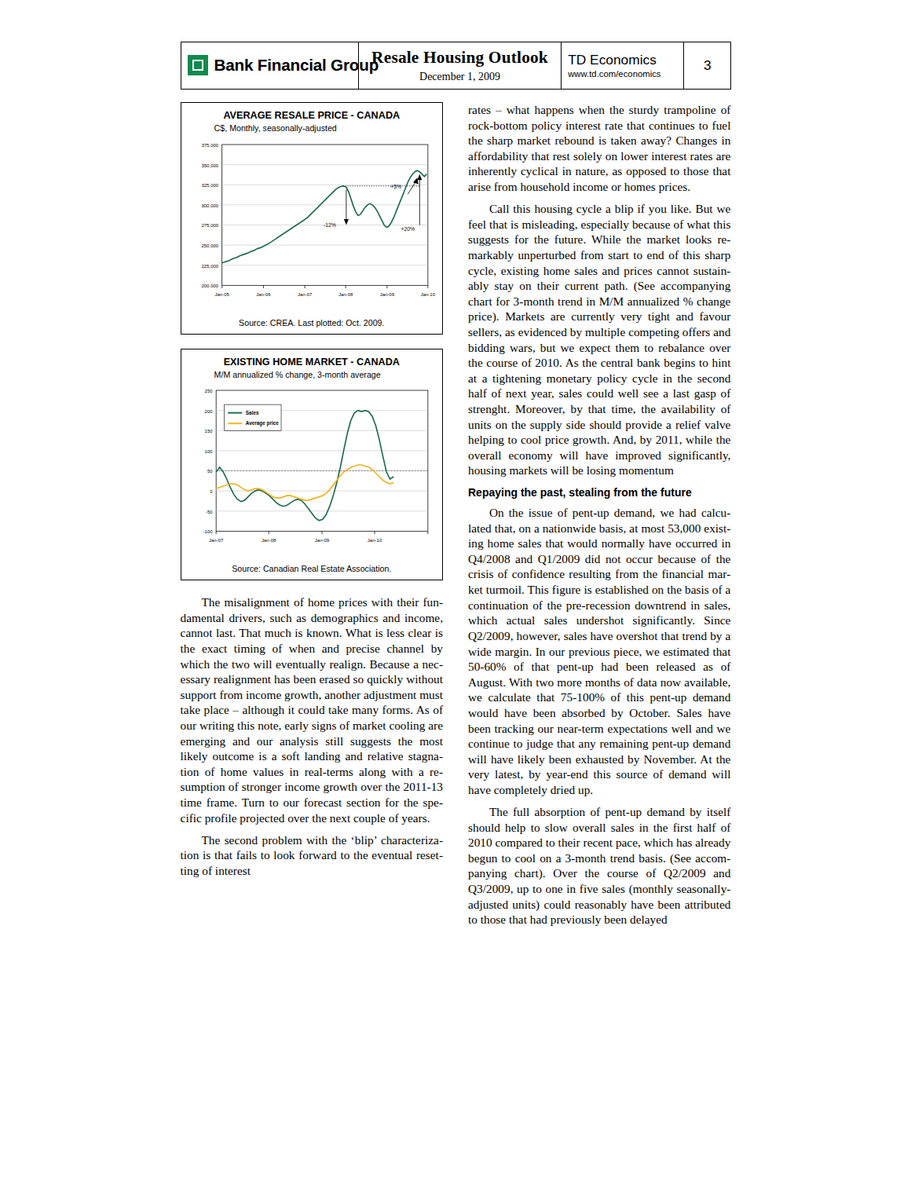Bank Financial Group
Resale Housing Outlook
December 1, 2009
TD Economics
www.td.com/economics
3
AVERAGE RESALE PRICE - CANADA
C$, Monthly, seasonally-adjusted
375,000 350,000 325,000 300,000 275,000 250,000 225,000 200,000 Jan-05 Jan-06 Jan-07 Jan-08 Jan-09 Jan-10 -12% +20% +5%
Source: CREA. Last plotted: Oct. 2009.
EXISTING HOME MARKET - CANADA
M/M annualized % change, 3-month average
250 200 150 100 50 0 -50 -100 Jan-07 Jan-08 Jan-09 Jan-10 Sales Average price
Source: Canadian Real Estate Association.
The misalignment of home prices with their fundamental drivers, such as demographics and income, cannot last. That much is known. What is less clear is the exact timing of when and precise channel by which the two will eventually realign. Because a necessary realignment has been erased so quickly without support from income growth, another adjustment must take place – although it could take many forms. As of our writing this note, early signs of market cooling are emerging and our analysis still suggests the most likely outcome is a soft landing and relative stagnation of home values in real-terms along with a resumption of stronger income growth over the 2011-13 time frame. Turn to our forecast section for the specific profile projected over the next couple of years.
The second problem with the ‘blip’ characterization is that fails to look forward to the eventual resetting of interest
rates – what happens when the sturdy trampoline of rock-bottom policy interest rate that continues to fuel the sharp market rebound is taken away? Changes in affordability that rest solely on lower interest rates are inherently cyclical in nature, as opposed to those that arise from household income or homes prices.
Call this housing cycle a blip if you like. But we feel that is misleading, especially because of what this suggests for the future. While the market looks remarkably unperturbed from start to end of this sharp cycle, existing home sales and prices cannot sustainably stay on their current path. (See accompanying chart for 3-month trend in M/M annualized % change price). Markets are currently very tight and favour sellers, as evidenced by multiple competing offers and bidding wars, but we expect them to rebalance over the course of 2010. As the central bank begins to hint at a tightening monetary policy cycle in the second half of next year, sales could well see a last gasp of strenght. Moreover, by that time, the availability of units on the supply side should provide a relief valve helping to cool price growth. And, by 2011, while the overall economy will have improved significantly, housing markets will be losing momentum
Repaying the past, stealing from the future
On the issue of pent-up demand, we had calculated that, on a nationwide basis, at most 53,000 existing home sales that would normally have occurred in Q4/2008 and Q1/2009 did not occur because of the crisis of confidence resulting from the financial market turmoil. This figure is established on the basis of a continuation of the pre-recession downtrend in sales, which actual sales undershot significantly. Since Q2/2009, however, sales have overshot that trend by a wide margin. In our previous piece, we estimated that 50-60% of that pent-up had been released as of August. With two more months of data now available, we calculate that 75-100% of this pent-up demand would have been absorbed by October. Sales have been tracking our near-term expectations well and we continue to judge that any remaining pent-up demand will have likely been exhausted by November. At the very latest, by year-end this source of demand will have completely dried up.
The full absorption of pent-up demand by itself should help to slow overall sales in the first half of 2010 compared to their recent pace, which has already begun to cool on a 3-month trend basis. (See accompanying chart). Over the course of Q2/2009 and Q3/2009, up to one in five sales (monthly seasonally-adjusted units) could reasonably have been attributed to those that had previously been delayed